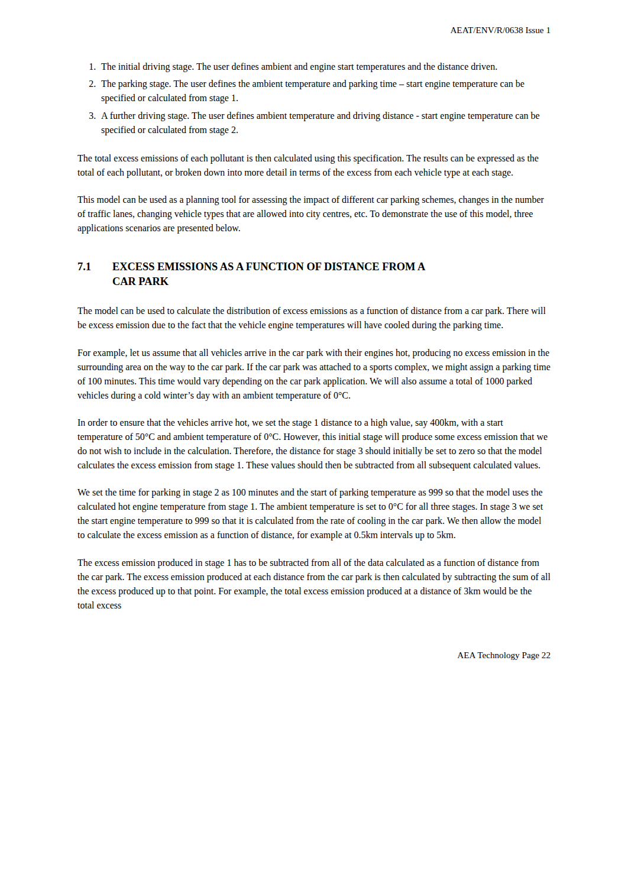AEAT/ENV/R/0638 Issue 1
The initial driving stage. The user defines ambient and engine start temperatures and the distance driven.
The parking stage. The user defines the ambient temperature and parking time – start engine temperature can be specified or calculated from stage 1.
A further driving stage. The user defines ambient temperature and driving distance - start engine temperature can be specified or calculated from stage 2.
The total excess emissions of each pollutant is then calculated using this specification. The results can be expressed as the total of each pollutant, or broken down into more detail in terms of the excess from each vehicle type at each stage.
This model can be used as a planning tool for assessing the impact of different car parking schemes, changes in the number of traffic lanes, changing vehicle types that are allowed into city centres, etc. To demonstrate the use of this model, three applications scenarios are presented below.
7.1 EXCESS EMISSIONS AS A FUNCTION OF DISTANCE FROM A CAR PARK
The model can be used to calculate the distribution of excess emissions as a function of distance from a car park. There will be excess emission due to the fact that the vehicle engine temperatures will have cooled during the parking time.
For example, let us assume that all vehicles arrive in the car park with their engines hot, producing no excess emission in the surrounding area on the way to the car park. If the car park was attached to a sports complex, we might assign a parking time of 100 minutes. This time would vary depending on the car park application. We will also assume a total of 1000 parked vehicles during a cold winter’s day with an ambient temperature of 0°C.
In order to ensure that the vehicles arrive hot, we set the stage 1 distance to a high value, say 400km, with a start temperature of 50°C and ambient temperature of 0°C. However, this initial stage will produce some excess emission that we do not wish to include in the calculation. Therefore, the distance for stage 3 should initially be set to zero so that the model calculates the excess emission from stage 1. These values should then be subtracted from all subsequent calculated values.
We set the time for parking in stage 2 as 100 minutes and the start of parking temperature as 999 so that the model uses the calculated hot engine temperature from stage 1. The ambient temperature is set to 0°C for all three stages. In stage 3 we set the start engine temperature to 999 so that it is calculated from the rate of cooling in the car park. We then allow the model to calculate the excess emission as a function of distance, for example at 0.5km intervals up to 5km.
The excess emission produced in stage 1 has to be subtracted from all of the data calculated as a function of distance from the car park. The excess emission produced at each distance from the car park is then calculated by subtracting the sum of all the excess produced up to that point. For example, the total excess emission produced at a distance of 3km would be the total excess
AEA Technology Page 22